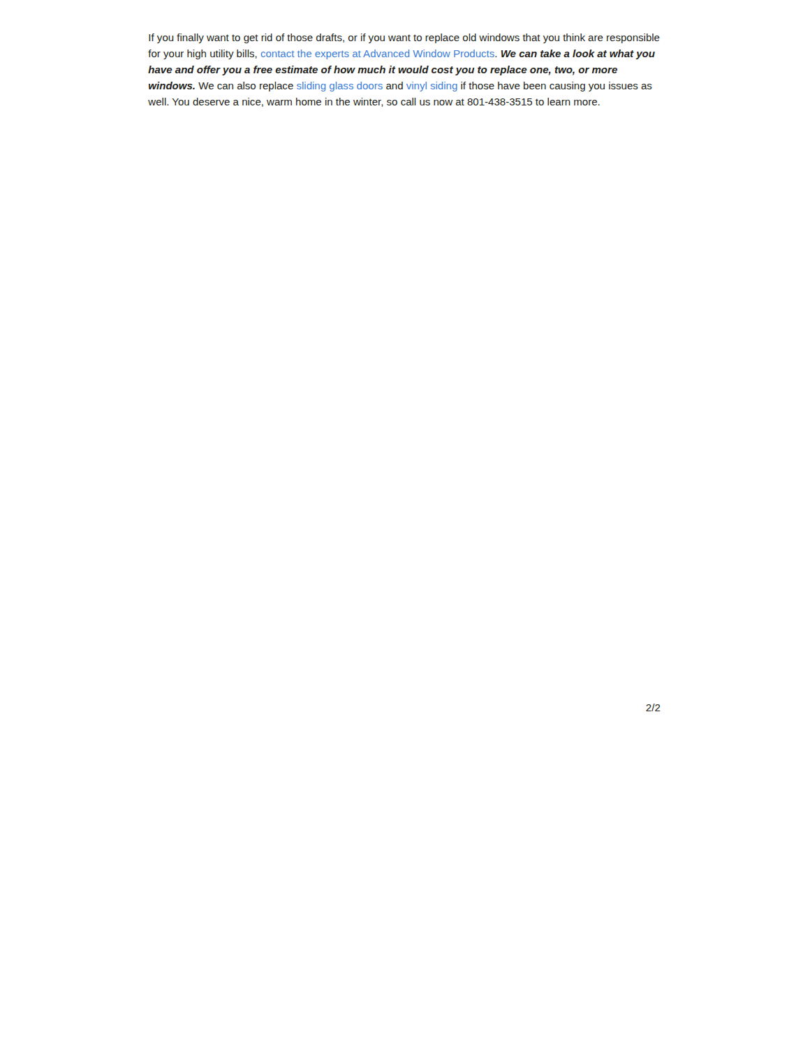If you finally want to get rid of those drafts, or if you want to replace old windows that you think are responsible for your high utility bills, contact the experts at Advanced Window Products. We can take a look at what you have and offer you a free estimate of how much it would cost you to replace one, two, or more windows. We can also replace sliding glass doors and vinyl siding if those have been causing you issues as well. You deserve a nice, warm home in the winter, so call us now at 801-438-3515 to learn more.
2/2